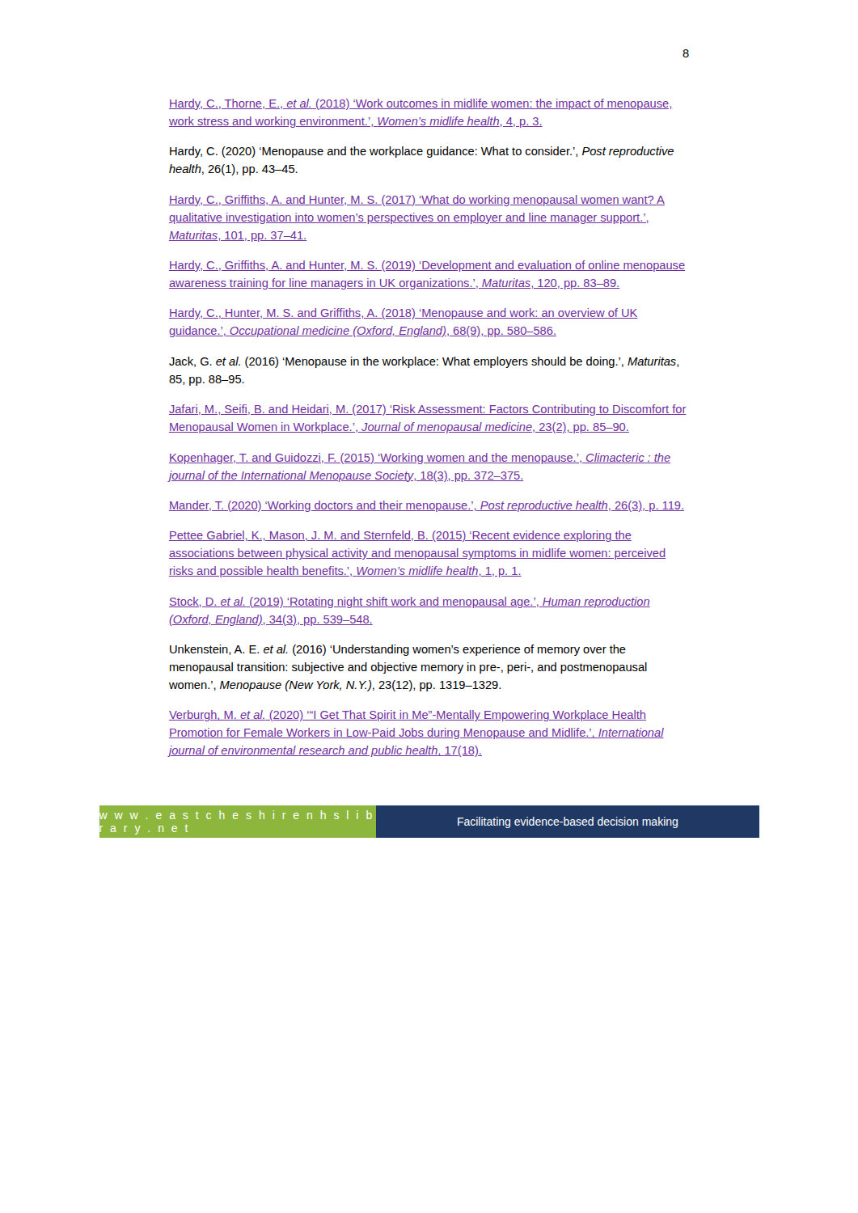8
Hardy, C., Thorne, E., et al. (2018) ‘Work outcomes in midlife women: the impact of menopause, work stress and working environment.’, Women’s midlife health, 4, p. 3.
Hardy, C. (2020) ‘Menopause and the workplace guidance: What to consider.’, Post reproductive health, 26(1), pp. 43–45.
Hardy, C., Griffiths, A. and Hunter, M. S. (2017) ‘What do working menopausal women want? A qualitative investigation into women’s perspectives on employer and line manager support.’, Maturitas, 101, pp. 37–41.
Hardy, C., Griffiths, A. and Hunter, M. S. (2019) ‘Development and evaluation of online menopause awareness training for line managers in UK organizations.’, Maturitas, 120, pp. 83–89.
Hardy, C., Hunter, M. S. and Griffiths, A. (2018) ‘Menopause and work: an overview of UK guidance.’, Occupational medicine (Oxford, England), 68(9), pp. 580–586.
Jack, G. et al. (2016) ‘Menopause in the workplace: What employers should be doing.’, Maturitas, 85, pp. 88–95.
Jafari, M., Seifi, B. and Heidari, M. (2017) ‘Risk Assessment: Factors Contributing to Discomfort for Menopausal Women in Workplace.’, Journal of menopausal medicine, 23(2), pp. 85–90.
Kopenhager, T. and Guidozzi, F. (2015) ‘Working women and the menopause.’, Climacteric : the journal of the International Menopause Society, 18(3), pp. 372–375.
Mander, T. (2020) ‘Working doctors and their menopause.’, Post reproductive health, 26(3), p. 119.
Pettee Gabriel, K., Mason, J. M. and Sternfeld, B. (2015) ‘Recent evidence exploring the associations between physical activity and menopausal symptoms in midlife women: perceived risks and possible health benefits.’, Women’s midlife health, 1, p. 1.
Stock, D. et al. (2019) ‘Rotating night shift work and menopausal age.’, Human reproduction (Oxford, England), 34(3), pp. 539–548.
Unkenstein, A. E. et al. (2016) ‘Understanding women’s experience of memory over the menopausal transition: subjective and objective memory in pre-, peri-, and postmenopausal women.’, Menopause (New York, N.Y.), 23(12), pp. 1319–1329.
Verburgh, M. et al. (2020) ‘“I Get That Spirit in Me”-Mentally Empowering Workplace Health Promotion for Female Workers in Low-Paid Jobs during Menopause and Midlife.’, International journal of environmental research and public health, 17(18).
w w w . e a s t c h e s h i r e n h s l i b r a r y . n e t
Facilitating evidence-based decision making